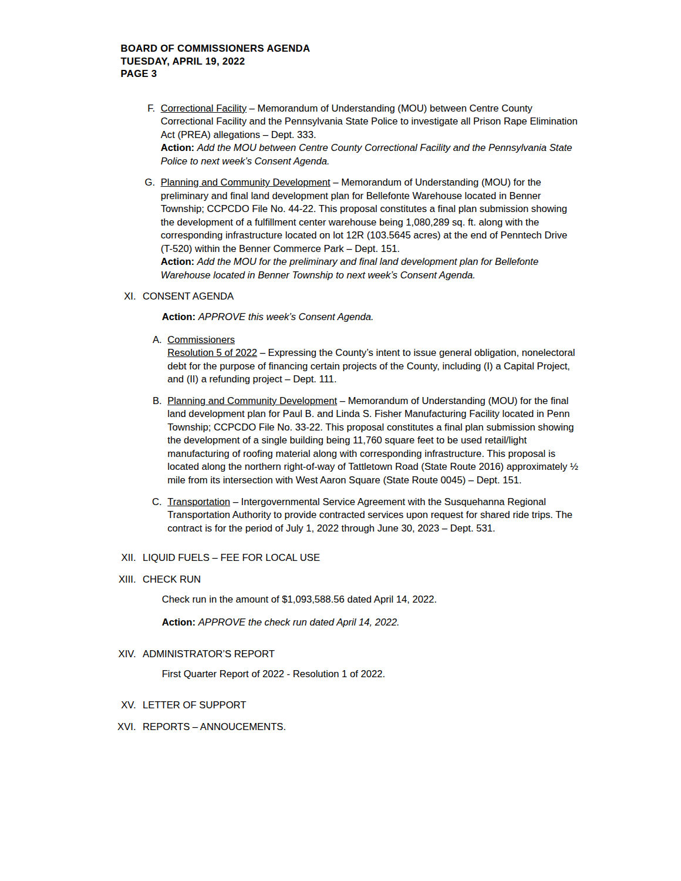BOARD OF COMMISSIONERS AGENDA
TUESDAY, APRIL 19, 2022
PAGE 3
F.
Correctional Facility – Memorandum of Understanding (MOU) between Centre County Correctional Facility and the Pennsylvania State Police to investigate all Prison Rape Elimination Act (PREA) allegations – Dept. 333.
Action: Add the MOU between Centre County Correctional Facility and the Pennsylvania State Police to next week’s Consent Agenda.
G.
Planning and Community Development – Memorandum of Understanding (MOU) for the preliminary and final land development plan for Bellefonte Warehouse located in Benner Township; CCPCDO File No. 44-22. This proposal constitutes a final plan submission showing the development of a fulfillment center warehouse being 1,080,289 sq. ft. along with the corresponding infrastructure located on lot 12R (103.5645 acres) at the end of Penntech Drive (T-520) within the Benner Commerce Park – Dept. 151.
Action: Add the MOU for the preliminary and final land development plan for Bellefonte Warehouse located in Benner Township to next week’s Consent Agenda.
XI.
CONSENT AGENDA
Action: APPROVE this week’s Consent Agenda.
A.
Commissioners
Resolution 5 of 2022 – Expressing the County’s intent to issue general obligation, nonelectoral debt for the purpose of financing certain projects of the County, including (I) a Capital Project, and (II) a refunding project – Dept. 111.
B.
Planning and Community Development – Memorandum of Understanding (MOU) for the final land development plan for Paul B. and Linda S. Fisher Manufacturing Facility located in Penn Township; CCPCDO File No. 33-22. This proposal constitutes a final plan submission showing the development of a single building being 11,760 square feet to be used retail/light manufacturing of roofing material along with corresponding infrastructure. This proposal is located along the northern right-of-way of Tattletown Road (State Route 2016) approximately ½ mile from its intersection with West Aaron Square (State Route 0045) – Dept. 151.
C.
Transportation – Intergovernmental Service Agreement with the Susquehanna Regional Transportation Authority to provide contracted services upon request for shared ride trips. The contract is for the period of July 1, 2022 through June 30, 2023 – Dept. 531.
XII.
LIQUID FUELS – FEE FOR LOCAL USE
XIII.
CHECK RUN
Check run in the amount of $1,093,588.56 dated April 14, 2022.
Action: APPROVE the check run dated April 14, 2022.
XIV.
ADMINISTRATOR’S REPORT
First Quarter Report of 2022 - Resolution 1 of 2022.
XV.
LETTER OF SUPPORT
XVI.
REPORTS – ANNOUCEMENTS.